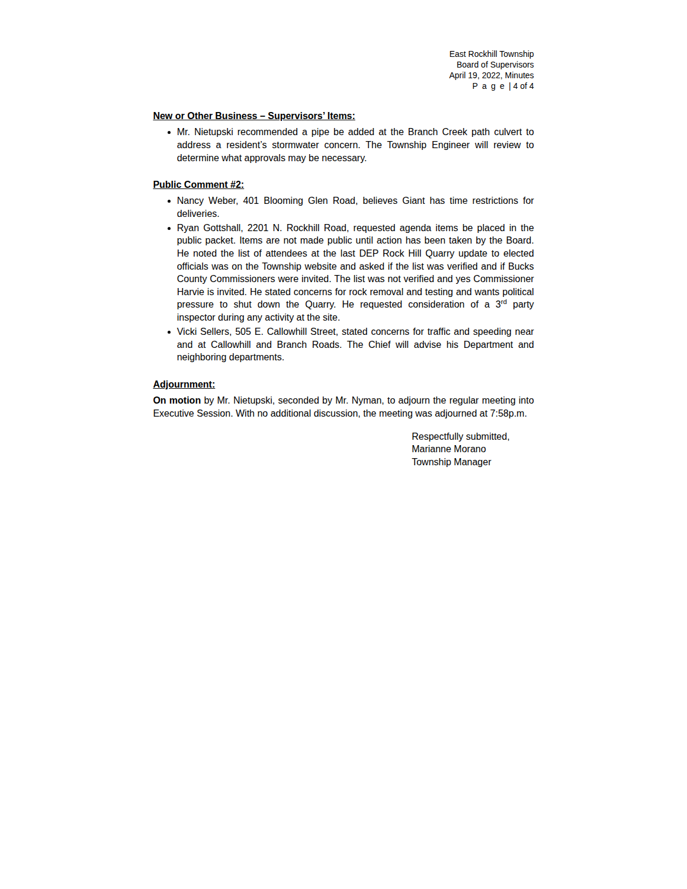East Rockhill Township Board of Supervisors April 19, 2022, Minutes P a g e | 4 of 4
New or Other Business – Supervisors’ Items:
Mr. Nietupski recommended a pipe be added at the Branch Creek path culvert to address a resident’s stormwater concern. The Township Engineer will review to determine what approvals may be necessary.
Public Comment #2:
Nancy Weber, 401 Blooming Glen Road, believes Giant has time restrictions for deliveries.
Ryan Gottshall, 2201 N. Rockhill Road, requested agenda items be placed in the public packet. Items are not made public until action has been taken by the Board. He noted the list of attendees at the last DEP Rock Hill Quarry update to elected officials was on the Township website and asked if the list was verified and if Bucks County Commissioners were invited. The list was not verified and yes Commissioner Harvie is invited. He stated concerns for rock removal and testing and wants political pressure to shut down the Quarry. He requested consideration of a 3rd party inspector during any activity at the site.
Vicki Sellers, 505 E. Callowhill Street, stated concerns for traffic and speeding near and at Callowhill and Branch Roads. The Chief will advise his Department and neighboring departments.
Adjournment:
On motion by Mr. Nietupski, seconded by Mr. Nyman, to adjourn the regular meeting into Executive Session. With no additional discussion, the meeting was adjourned at 7:58p.m.
Respectfully submitted, Marianne Morano Township Manager